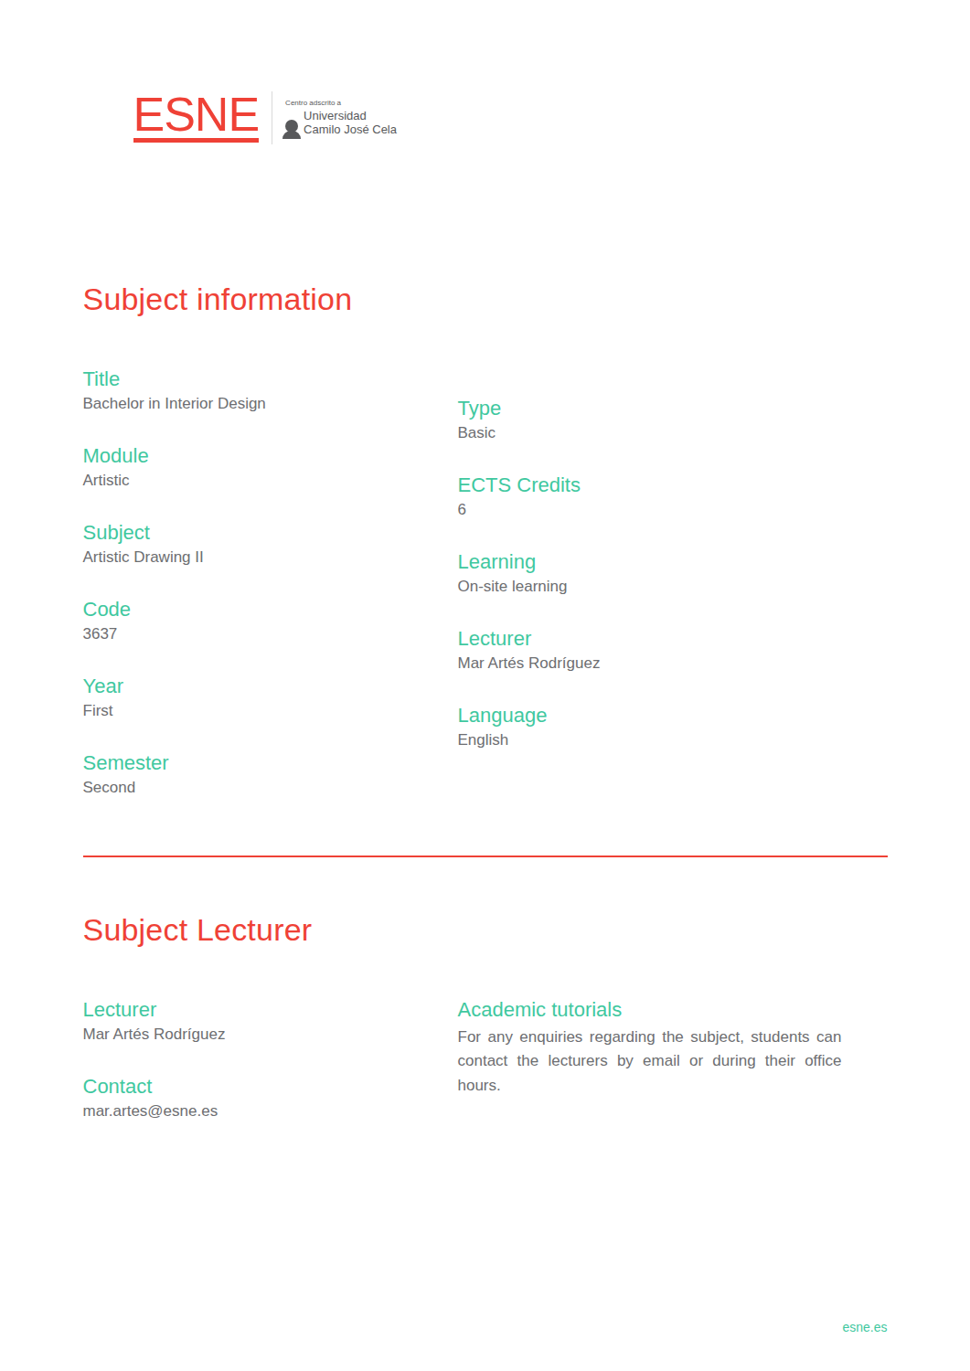ESNE
Centro adscrito a
Universidad
Camilo José Cela
Subject information
Title
Bachelor in Interior Design
Module
Artistic
Subject
Artistic Drawing II
Code
3637
Year
First
Semester
Second
Type
Basic
ECTS Credits
6
Learning
On-site learning
Lecturer
Mar Artés Rodríguez
Language
English
Subject Lecturer
Lecturer
Mar Artés Rodríguez
Contact
mar.artes@esne.es
Academic tutorials
For any enquiries regarding the subject, students can contact the lecturers by email or during their office hours.
esne.es